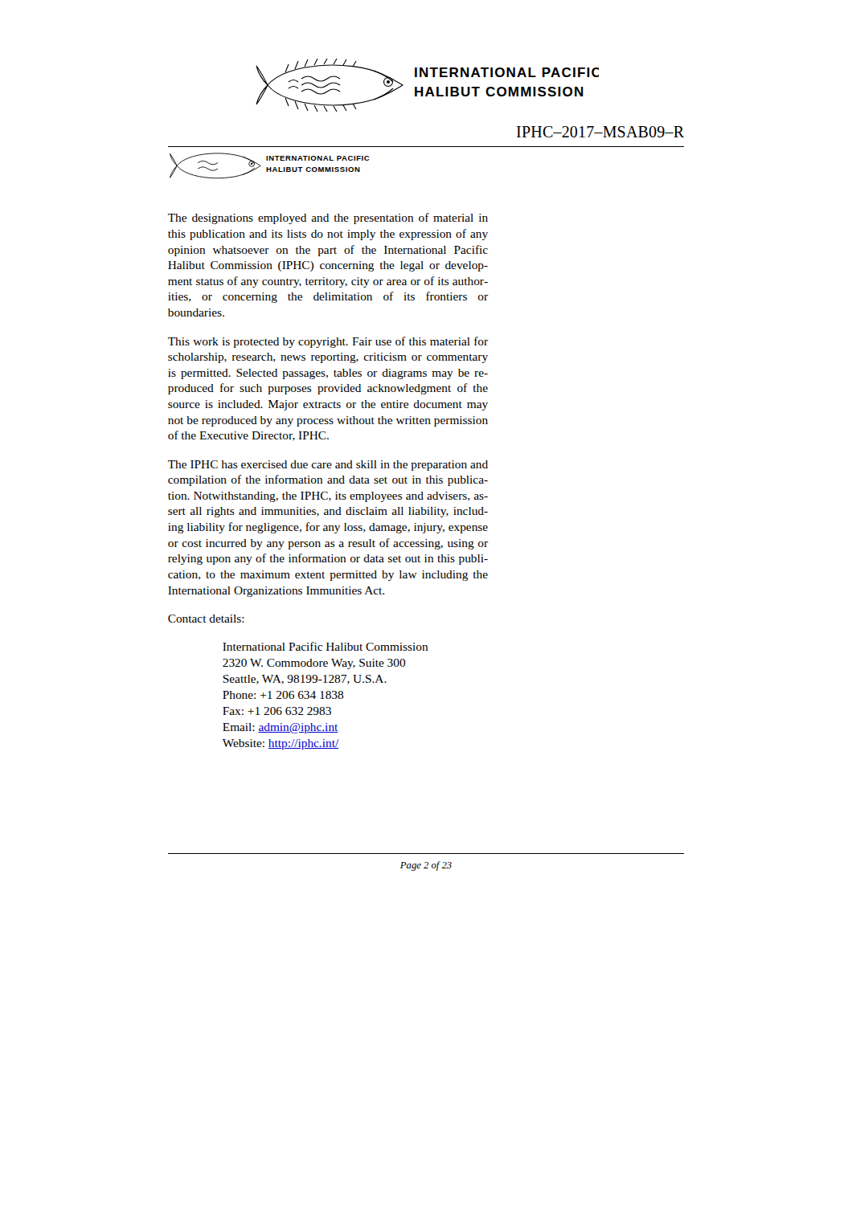INTERNATIONAL PACIFIC HALIBUT COMMISSION
IPHC–2017–MSAB09–R
INTERNATIONAL PACIFIC HALIBUT COMMISSION
The designations employed and the presentation of material in this publication and its lists do not imply the expression of any opinion whatsoever on the part of the International Pacific Halibut Commission (IPHC) concerning the legal or development status of any country, territory, city or area or of its authorities, or concerning the delimitation of its frontiers or boundaries.
This work is protected by copyright. Fair use of this material for scholarship, research, news reporting, criticism or commentary is permitted. Selected passages, tables or diagrams may be reproduced for such purposes provided acknowledgment of the source is included. Major extracts or the entire document may not be reproduced by any process without the written permission of the Executive Director, IPHC.
The IPHC has exercised due care and skill in the preparation and compilation of the information and data set out in this publication. Notwithstanding, the IPHC, its employees and advisers, assert all rights and immunities, and disclaim all liability, including liability for negligence, for any loss, damage, injury, expense or cost incurred by any person as a result of accessing, using or relying upon any of the information or data set out in this publication, to the maximum extent permitted by law including the International Organizations Immunities Act.
Contact details:
International Pacific Halibut Commission
2320 W. Commodore Way, Suite 300
Seattle, WA, 98199-1287, U.S.A.
Phone: +1 206 634 1838
Fax: +1 206 632 2983
Email: admin@iphc.int
Website: http://iphc.int/
Page 2 of 23